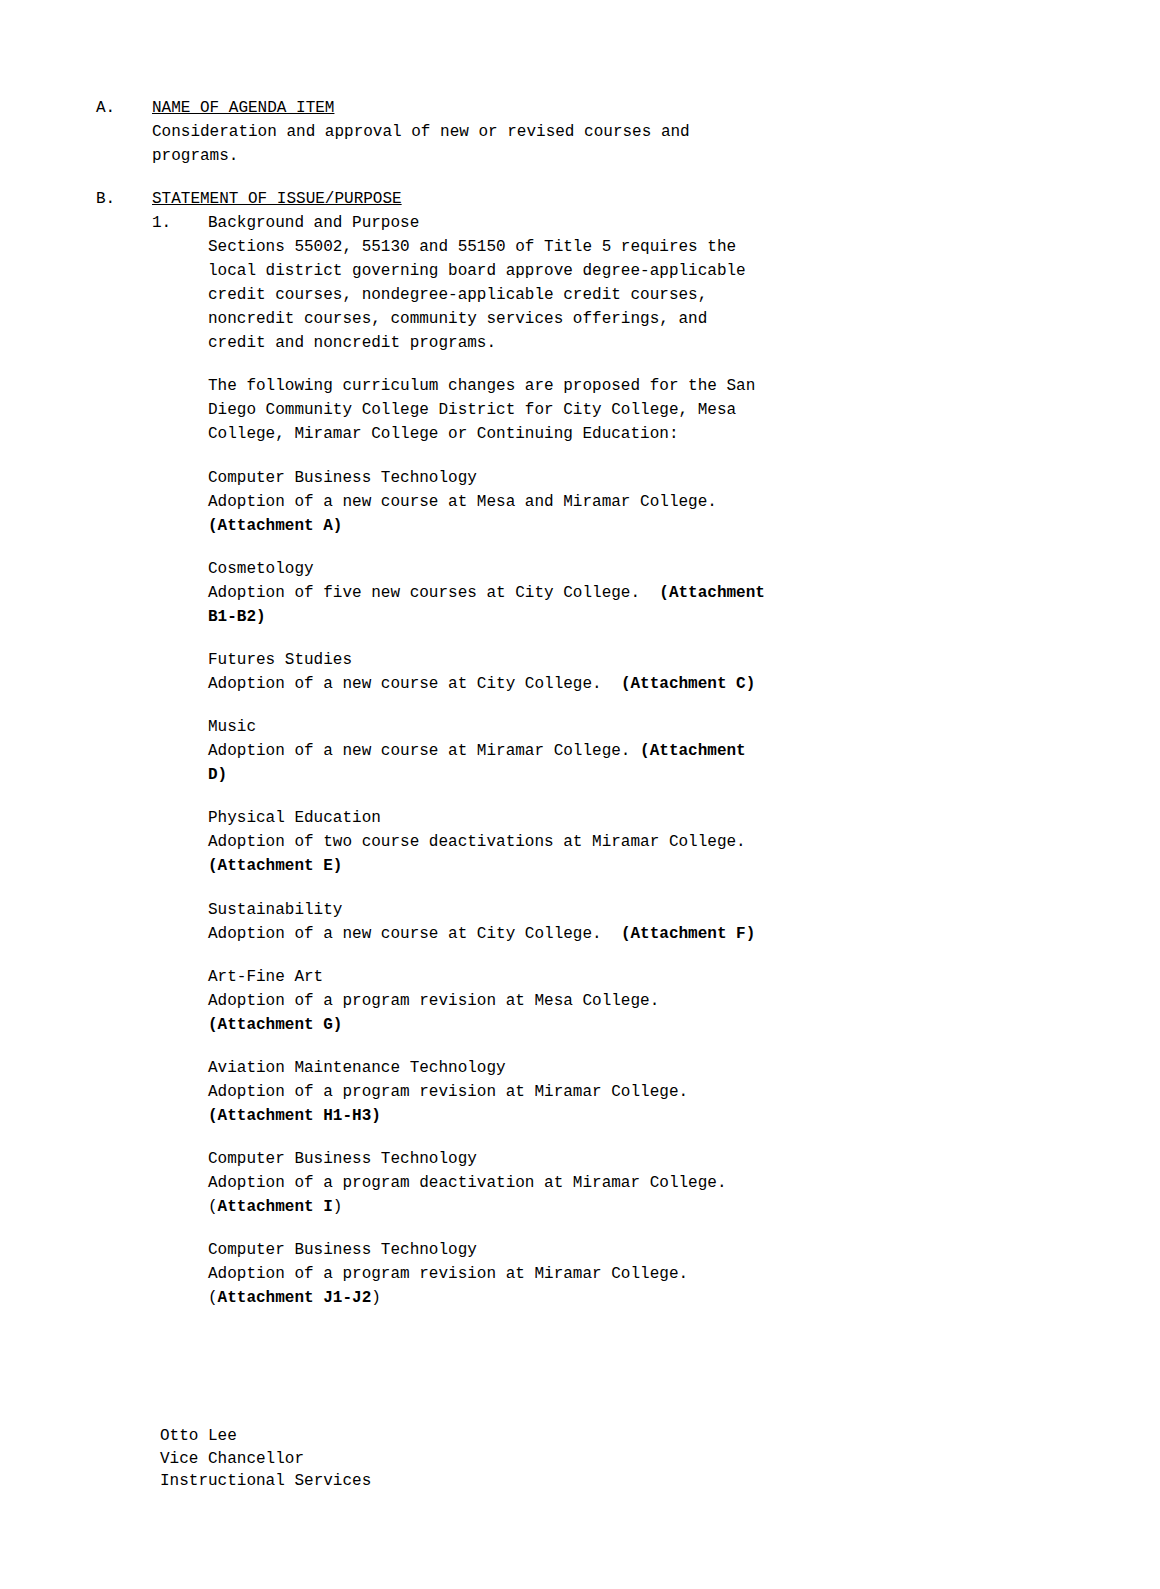A.
NAME OF AGENDA ITEM
Consideration and approval of new or revised courses and programs.
B.
STATEMENT OF ISSUE/PURPOSE
1.
Background and Purpose
Sections 55002, 55130 and 55150 of Title 5 requires the local district governing board approve degree-applicable credit courses, nondegree-applicable credit courses, noncredit courses, community services offerings, and credit and noncredit programs.
The following curriculum changes are proposed for the San Diego Community College District for City College, Mesa College, Miramar College or Continuing Education:
Computer Business Technology
Adoption of a new course at Mesa and Miramar College. (Attachment A)
Cosmetology
Adoption of five new courses at City College. (Attachment B1-B2)
Futures Studies
Adoption of a new course at City College. (Attachment C)
Music
Adoption of a new course at Miramar College. (Attachment D)
Physical Education
Adoption of two course deactivations at Miramar College. (Attachment E)
Sustainability
Adoption of a new course at City College. (Attachment F)
Art-Fine Art
Adoption of a program revision at Mesa College. (Attachment G)
Aviation Maintenance Technology
Adoption of a program revision at Miramar College. (Attachment H1-H3)
Computer Business Technology
Adoption of a program deactivation at Miramar College. (Attachment I)
Computer Business Technology
Adoption of a program revision at Miramar College. (Attachment J1-J2)
Otto Lee
Vice Chancellor
Instructional Services